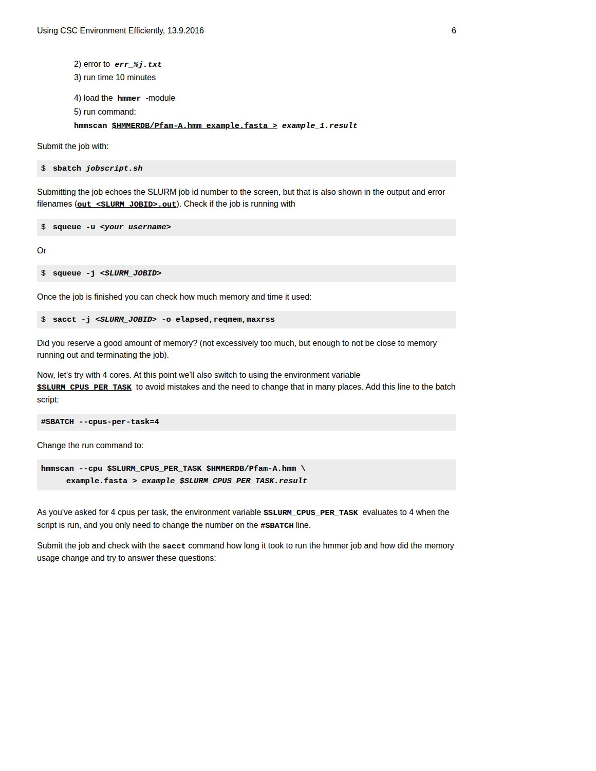Using CSC Environment Efficiently, 13.9.2016 6
2) error to err_%j.txt
3) run time 10 minutes
4) load the hmmer -module
5) run command:
hmmscan $HMMERDB/Pfam-A.hmm example.fasta > example_1.result
Submit the job with:
$sbatch jobscript.sh
Submitting the job echoes the SLURM job id number to the screen, but that is also shown in the output and error filenames (out_<SLURM_JOBID>.out). Check if the job is running with
$squeue -u <your username>
Or
$squeue -j <SLURM_JOBID>
Once the job is finished you can check how much memory and time it used:
$sacct -j <SLURM_JOBID> -o elapsed,reqmem,maxrss
Did you reserve a good amount of memory? (not excessively too much, but enough to not be close to memory running out and terminating the job).
Now, let's try with 4 cores. At this point we'll also switch to using the environment variable $SLURM_CPUS_PER_TASK to avoid mistakes and the need to change that in many places. Add this line to the batch script:
#SBATCH --cpus-per-task=4
Change the run command to:
hmmscan --cpu $SLURM_CPUS_PER_TASK $HMMERDB/Pfam-A.hmm \example.fasta > example_$SLURM_CPUS_PER_TASK.result
As you've asked for 4 cpus per task, the environment variable $SLURM_CPUS_PER_TASK evaluates to 4 when the script is run, and you only need to change the number on the #SBATCH line.
Submit the job and check with the sacct command how long it took to run the hmmer job and how did the memory usage change and try to answer these questions: